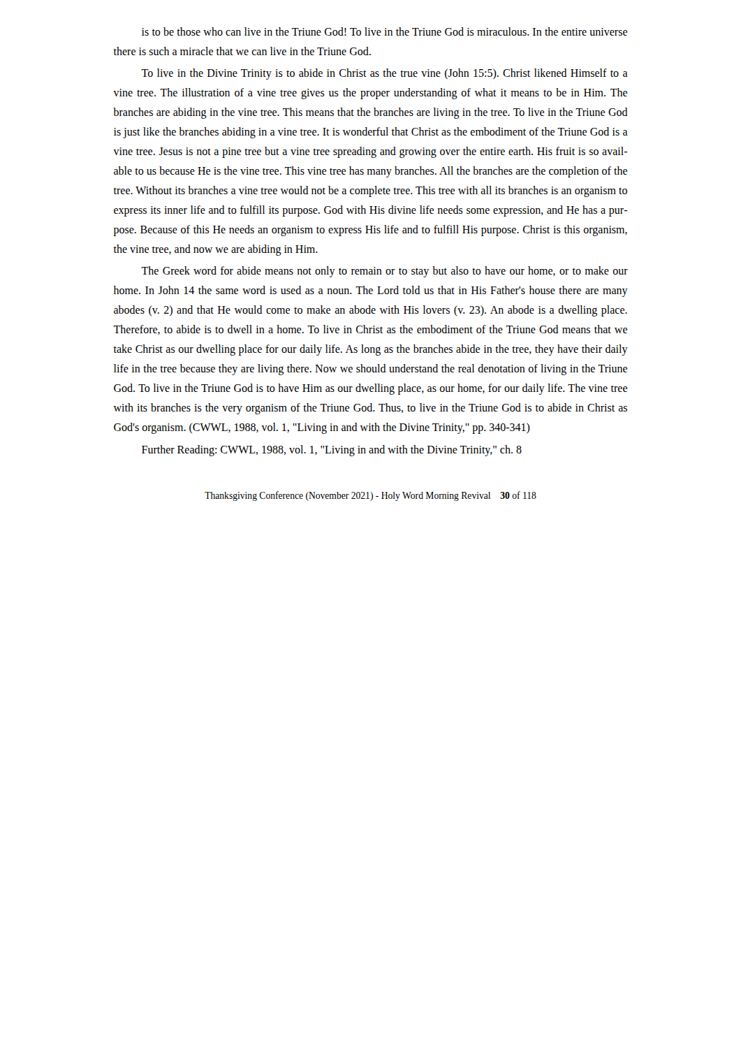is to be those who can live in the Triune God! To live in the Triune God is miraculous. In the entire universe there is such a miracle that we can live in the Triune God.
To live in the Divine Trinity is to abide in Christ as the true vine (John 15:5). Christ likened Himself to a vine tree. The illustration of a vine tree gives us the proper understanding of what it means to be in Him. The branches are abiding in the vine tree. This means that the branches are living in the tree. To live in the Triune God is just like the branches abiding in a vine tree. It is wonderful that Christ as the embodiment of the Triune God is a vine tree. Jesus is not a pine tree but a vine tree spreading and growing over the entire earth. His fruit is so available to us because He is the vine tree. This vine tree has many branches. All the branches are the completion of the tree. Without its branches a vine tree would not be a complete tree. This tree with all its branches is an organism to express its inner life and to fulfill its purpose. God with His divine life needs some expression, and He has a purpose. Because of this He needs an organism to express His life and to fulfill His purpose. Christ is this organism, the vine tree, and now we are abiding in Him.
The Greek word for abide means not only to remain or to stay but also to have our home, or to make our home. In John 14 the same word is used as a noun. The Lord told us that in His Father's house there are many abodes (v. 2) and that He would come to make an abode with His lovers (v. 23). An abode is a dwelling place. Therefore, to abide is to dwell in a home. To live in Christ as the embodiment of the Triune God means that we take Christ as our dwelling place for our daily life. As long as the branches abide in the tree, they have their daily life in the tree because they are living there. Now we should understand the real denotation of living in the Triune God. To live in the Triune God is to have Him as our dwelling place, as our home, for our daily life. The vine tree with its branches is the very organism of the Triune God. Thus, to live in the Triune God is to abide in Christ as God's organism. (CWWL, 1988, vol. 1, "Living in and with the Divine Trinity," pp. 340-341)
Further Reading: CWWL, 1988, vol. 1, "Living in and with the Divine Trinity," ch. 8
Thanksgiving Conference (November 2021) - Holy Word Morning Revival 30 of 118